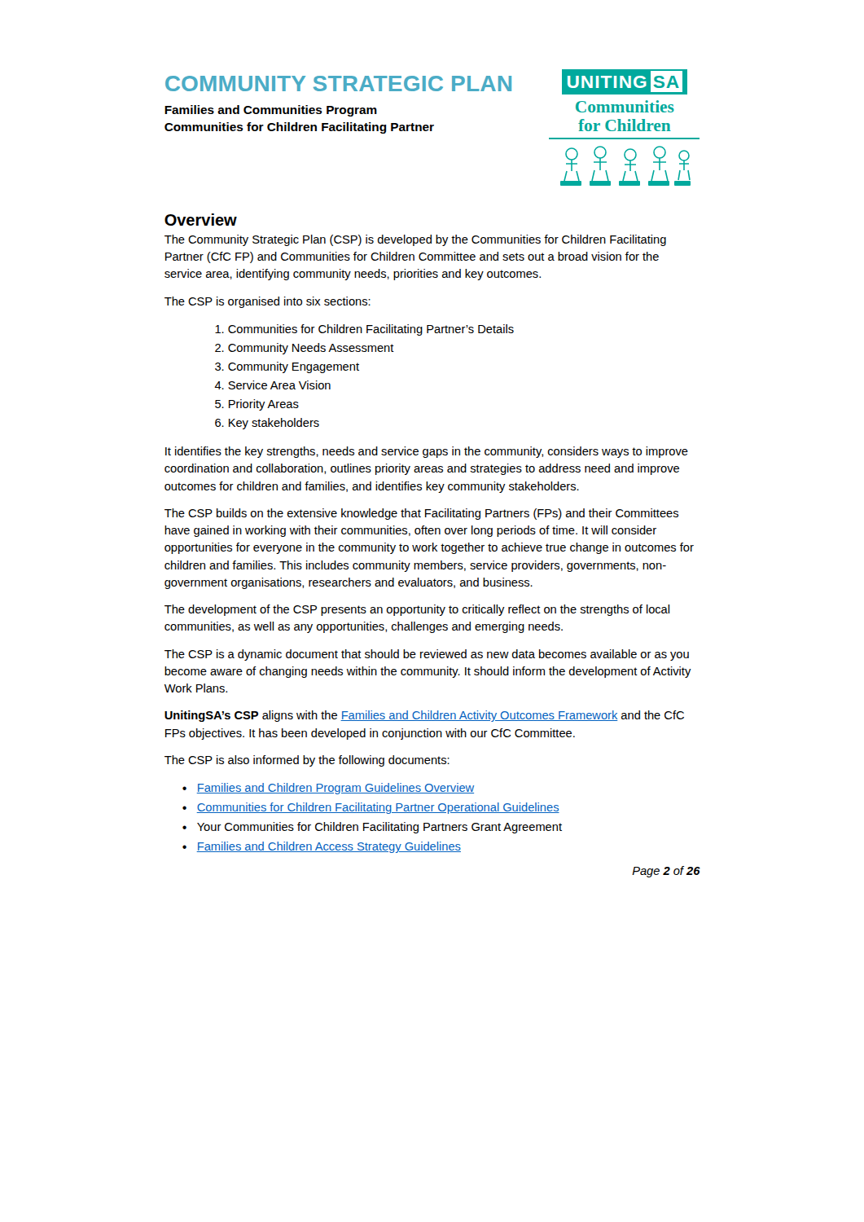COMMUNITY STRATEGIC PLAN
Families and Communities Program
Communities for Children Facilitating Partner
UNITINGSA
Communities
for Children
Overview
The Community Strategic Plan (CSP) is developed by the Communities for Children Facilitating Partner (CfC FP) and Communities for Children Committee and sets out a broad vision for the service area, identifying community needs, priorities and key outcomes.
The CSP is organised into six sections:
Communities for Children Facilitating Partner’s Details
Community Needs Assessment
Community Engagement
Service Area Vision
Priority Areas
Key stakeholders
It identifies the key strengths, needs and service gaps in the community, considers ways to improve coordination and collaboration, outlines priority areas and strategies to address need and improve outcomes for children and families, and identifies key community stakeholders.
The CSP builds on the extensive knowledge that Facilitating Partners (FPs) and their Committees have gained in working with their communities, often over long periods of time. It will consider opportunities for everyone in the community to work together to achieve true change in outcomes for children and families. This includes community members, service providers, governments, non-government organisations, researchers and evaluators, and business.
The development of the CSP presents an opportunity to critically reflect on the strengths of local communities, as well as any opportunities, challenges and emerging needs.
The CSP is a dynamic document that should be reviewed as new data becomes available or as you become aware of changing needs within the community. It should inform the development of Activity Work Plans.
UnitingSA’s CSP aligns with the Families and Children Activity Outcomes Framework and the CfC FPs objectives. It has been developed in conjunction with our CfC Committee.
The CSP is also informed by the following documents:
Families and Children Program Guidelines Overview
Communities for Children Facilitating Partner Operational Guidelines
Your Communities for Children Facilitating Partners Grant Agreement
Families and Children Access Strategy Guidelines
Page 2 of 26